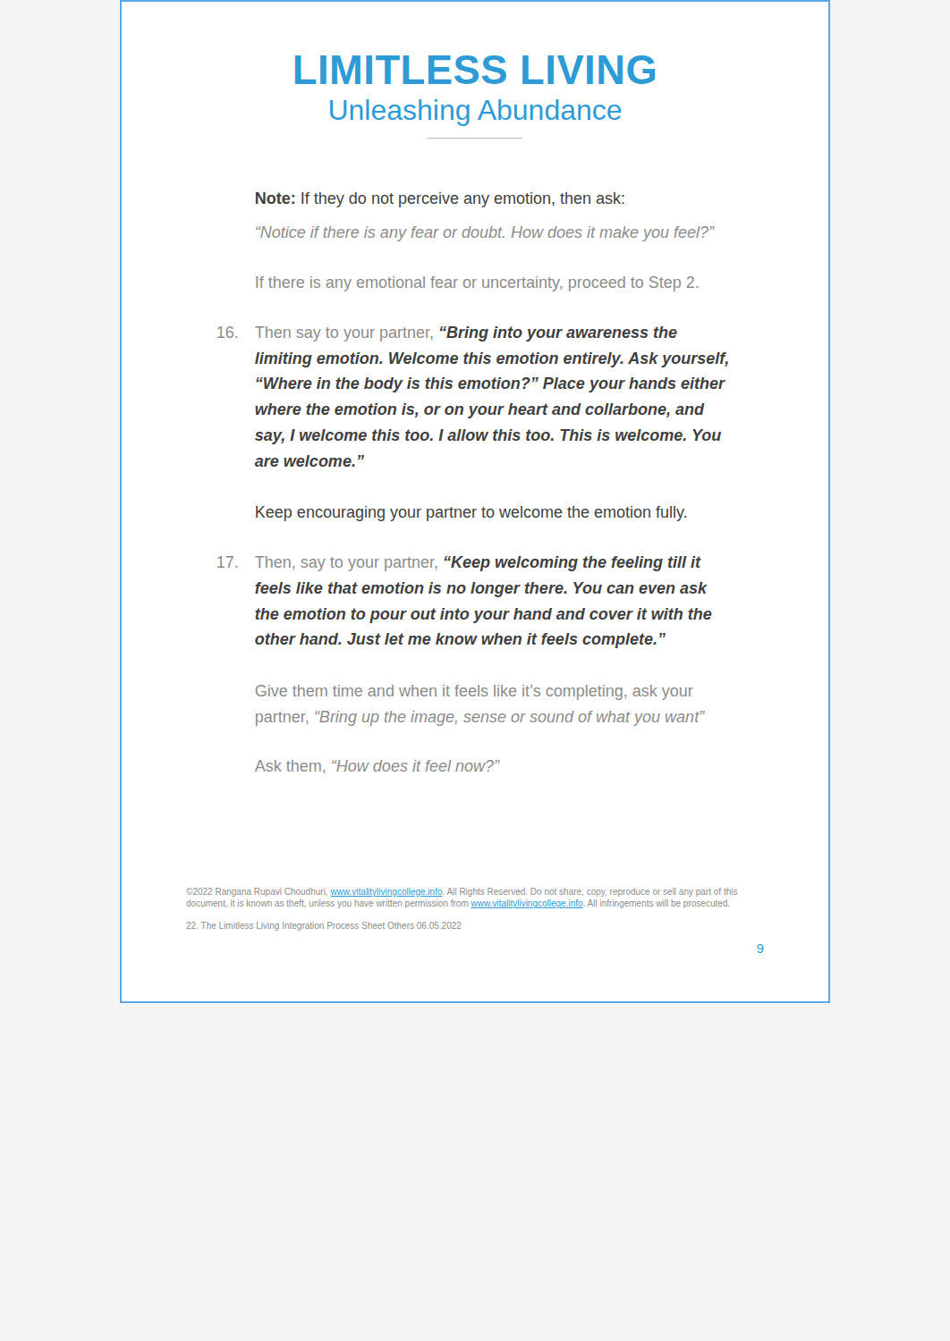LIMITLESS LIVING
Unleashing Abundance
Note: If they do not perceive any emotion, then ask:
“Notice if there is any fear or doubt. How does it make you feel?”
If there is any emotional fear or uncertainty, proceed to Step 2.
16.
Then say to your partner, “Bring into your awareness the limiting emotion. Welcome this emotion entirely. Ask yourself, “Where in the body is this emotion?” Place your hands either where the emotion is, or on your heart and collarbone, and say, I welcome this too. I allow this too. This is welcome. You are welcome.”
Keep encouraging your partner to welcome the emotion fully.
17.
Then, say to your partner, “Keep welcoming the feeling till it feels like that emotion is no longer there. You can even ask the emotion to pour out into your hand and cover it with the other hand. Just let me know when it feels complete.”
Give them time and when it feels like it’s completing, ask your partner, “Bring up the image, sense or sound of what you want”
Ask them, “How does it feel now?”
©2022 Rangana Rupavi Choudhuri, www.vitalitylivingcollege.info. All Rights Reserved. Do not share, copy, reproduce or sell any part of this document, it is known as theft, unless you have written permission from www.vitalitylivingcollege.info. All infringements will be prosecuted.
22. The Limitless Living Integration Process Sheet Others 06.05.2022
9